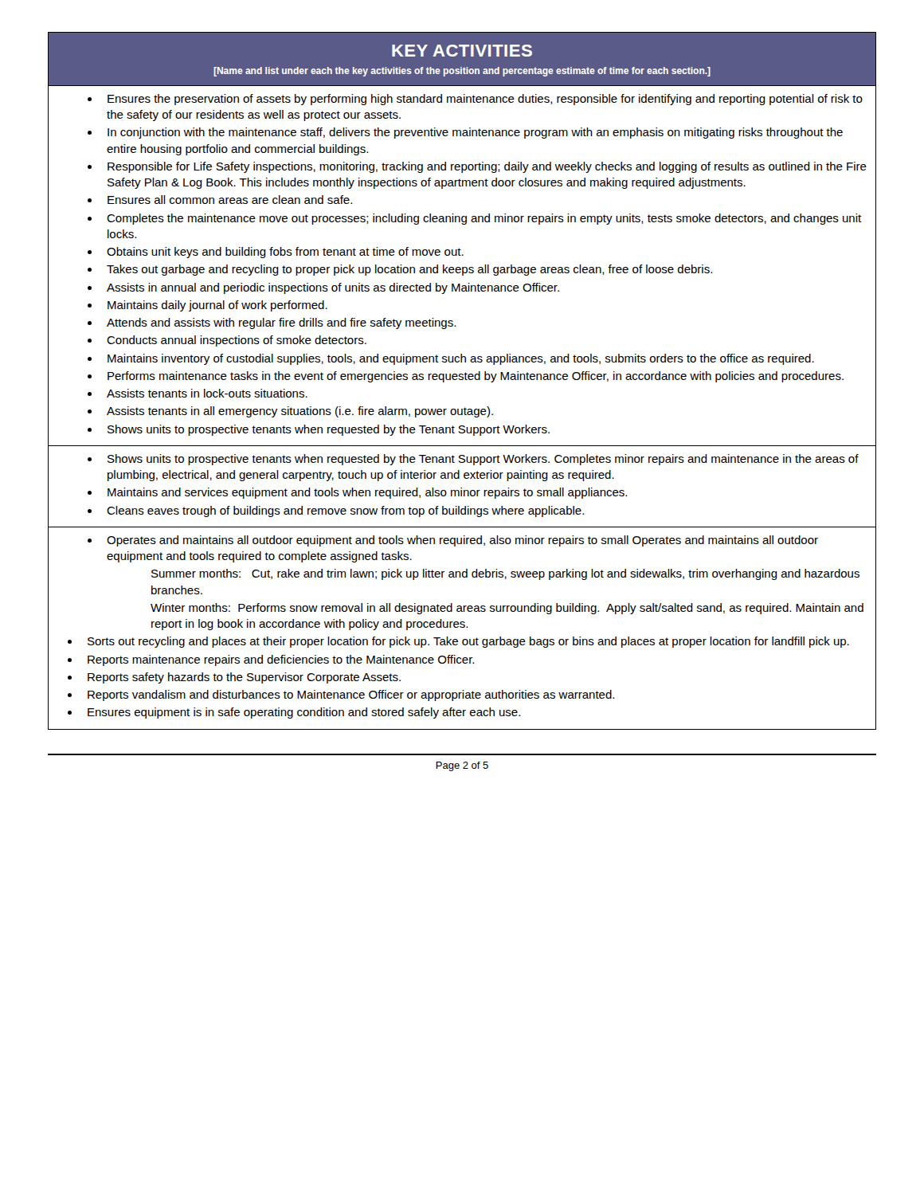| KEY ACTIVITIES [Name and list under each the key activities of the position and percentage estimate of time for each section.] |
| --- |
| Ensures the preservation of assets by performing high standard maintenance duties, responsible for identifying and reporting potential of risk to the safety of our residents as well as protect our assets. In conjunction with the maintenance staff, delivers the preventive maintenance program with an emphasis on mitigating risks throughout the entire housing portfolio and commercial buildings. Responsible for Life Safety inspections, monitoring, tracking and reporting; daily and weekly checks and logging of results as outlined in the Fire Safety Plan & Log Book. This includes monthly inspections of apartment door closures and making required adjustments. Ensures all common areas are clean and safe. Completes the maintenance move out processes; including cleaning and minor repairs in empty units, tests smoke detectors, and changes unit locks. Obtains unit keys and building fobs from tenant at time of move out. Takes out garbage and recycling to proper pick up location and keeps all garbage areas clean, free of loose debris. Assists in annual and periodic inspections of units as directed by Maintenance Officer. Maintains daily journal of work performed. Attends and assists with regular fire drills and fire safety meetings. Conducts annual inspections of smoke detectors. Maintains inventory of custodial supplies, tools, and equipment such as appliances, and tools, submits orders to the office as required. Performs maintenance tasks in the event of emergencies as requested by Maintenance Officer, in accordance with policies and procedures. Assists tenants in lock-outs situations. Assists tenants in all emergency situations (i.e. fire alarm, power outage). Shows units to prospective tenants when requested by the Tenant Support Workers. |
| Shows units to prospective tenants when requested by the Tenant Support Workers. Completes minor repairs and maintenance in the areas of plumbing, electrical, and general carpentry, touch up of interior and exterior painting as required. Maintains and services equipment and tools when required, also minor repairs to small appliances. Cleans eaves trough of buildings and remove snow from top of buildings where applicable. |
| Operates and maintains all outdoor equipment and tools when required, also minor repairs to small Operates and maintains all outdoor equipment and tools required to complete assigned tasks. Summer months: Cut, rake and trim lawn; pick up litter and debris, sweep parking lot and sidewalks, trim overhanging and hazardous branches. Winter months: Performs snow removal in all designated areas surrounding building. Apply salt/salted sand, as required. Maintain and report in log book in accordance with policy and procedures. Sorts out recycling and places at their proper location for pick up. Take out garbage bags or bins and places at proper location for landfill pick up. Reports maintenance repairs and deficiencies to the Maintenance Officer. Reports safety hazards to the Supervisor Corporate Assets. Reports vandalism and disturbances to Maintenance Officer or appropriate authorities as warranted. Ensures equipment is in safe operating condition and stored safely after each use. |
Page 2 of 5